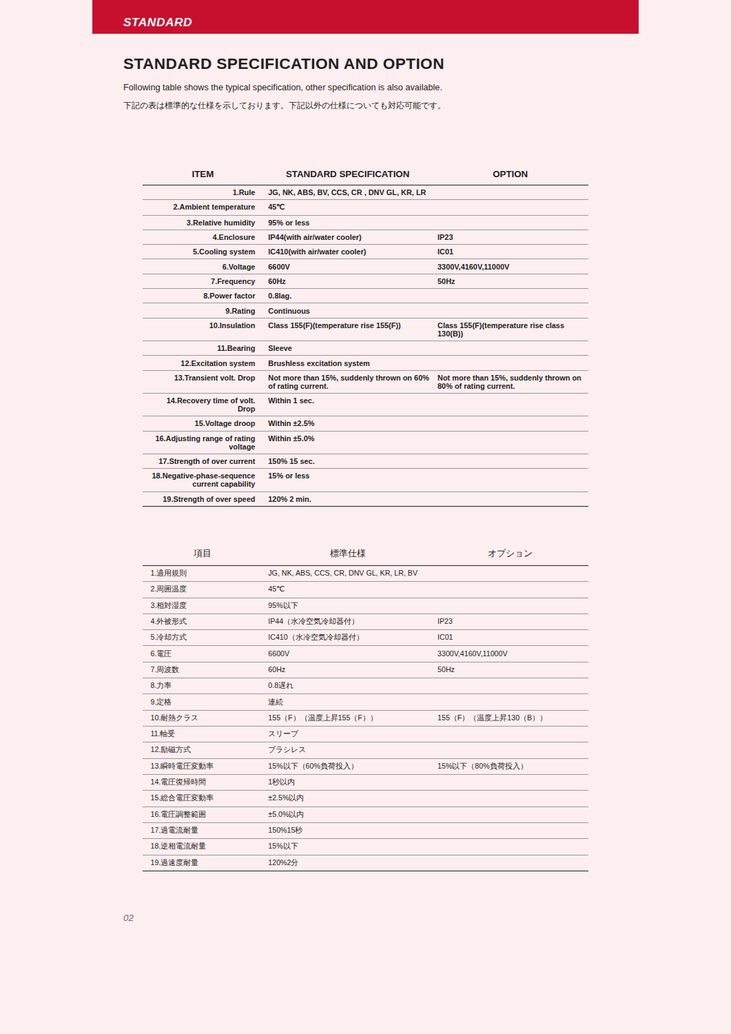STANDARD
STANDARD SPECIFICATION AND OPTION
Following table shows the typical specification, other specification is also available.
下記の表は標準的な仕様を示しております。下記以外の仕様についても対応可能です。
| ITEM | STANDARD SPECIFICATION | OPTION |
| --- | --- | --- |
| 1.Rule | JG, NK, ABS, BV, CCS, CR , DNV GL, KR, LR | |
| 2.Ambient temperature | 45℃ | |
| 3.Relative humidity | 95% or less | |
| 4.Enclosure | IP44(with air/water cooler) | IP23 |
| 5.Cooling system | IC410(with air/water cooler) | IC01 |
| 6.Voltage | 6600V | 3300V,4160V,11000V |
| 7.Frequency | 60Hz | 50Hz |
| 8.Power factor | 0.8lag. | |
| 9.Rating | Continuous | |
| 10.Insulation | Class 155(F)(temperature rise 155(F)) | Class 155(F)(temperature rise class 130(B)) |
| 11.Bearing | Sleeve | |
| 12.Excitation system | Brushless excitation system | |
| 13.Transient volt. Drop | Not more than 15%, suddenly thrown on 60% of rating current. | Not more than 15%, suddenly thrown on 80% of rating current. |
| 14.Recovery time of volt. Drop | Within 1 sec. | |
| 15.Voltage droop | Within ±2.5% | |
| 16.Adjusting range of rating voltage | Within ±5.0% | |
| 17.Strength of over current | 150% 15 sec. | |
| 18.Negative-phase-sequence current capability | 15% or less | |
| 19.Strength of over speed | 120% 2 min. | |
| 項目 | 標準仕様 | オプション |
| --- | --- | --- |
| 1.適用規則 | JG, NK, ABS, CCS, CR, DNV GL, KR, LR, BV | |
| 2.周囲温度 | 45℃ | |
| 3.相対湿度 | 95%以下 | |
| 4.外被形式 | IP44（水冷空気冷却器付） | IP23 |
| 5.冷却方式 | IC410（水冷空気冷却器付） | IC01 |
| 6.電圧 | 6600V | 3300V,4160V,11000V |
| 7.周波数 | 60Hz | 50Hz |
| 8.力率 | 0.8遅れ | |
| 9.定格 | 連続 | |
| 10.耐熱クラス | 155（F）（温度上昇155（F）） | 155（F）（温度上昇130（B）） |
| 11.軸受 | スリーブ | |
| 12.励磁方式 | ブラシレス | |
| 13.瞬時電圧変動率 | 15%以下（60%負荷投入） | 15%以下（80%負荷投入） |
| 14.電圧復帰時間 | 1秒以内 | |
| 15.総合電圧変動率 | ±2.5%以内 | |
| 16.電圧調整範囲 | ±5.0%以内 | |
| 17.過電流耐量 | 150%15秒 | |
| 18.逆相電流耐量 | 15%以下 | |
| 19.過速度耐量 | 120%2分 | |
02